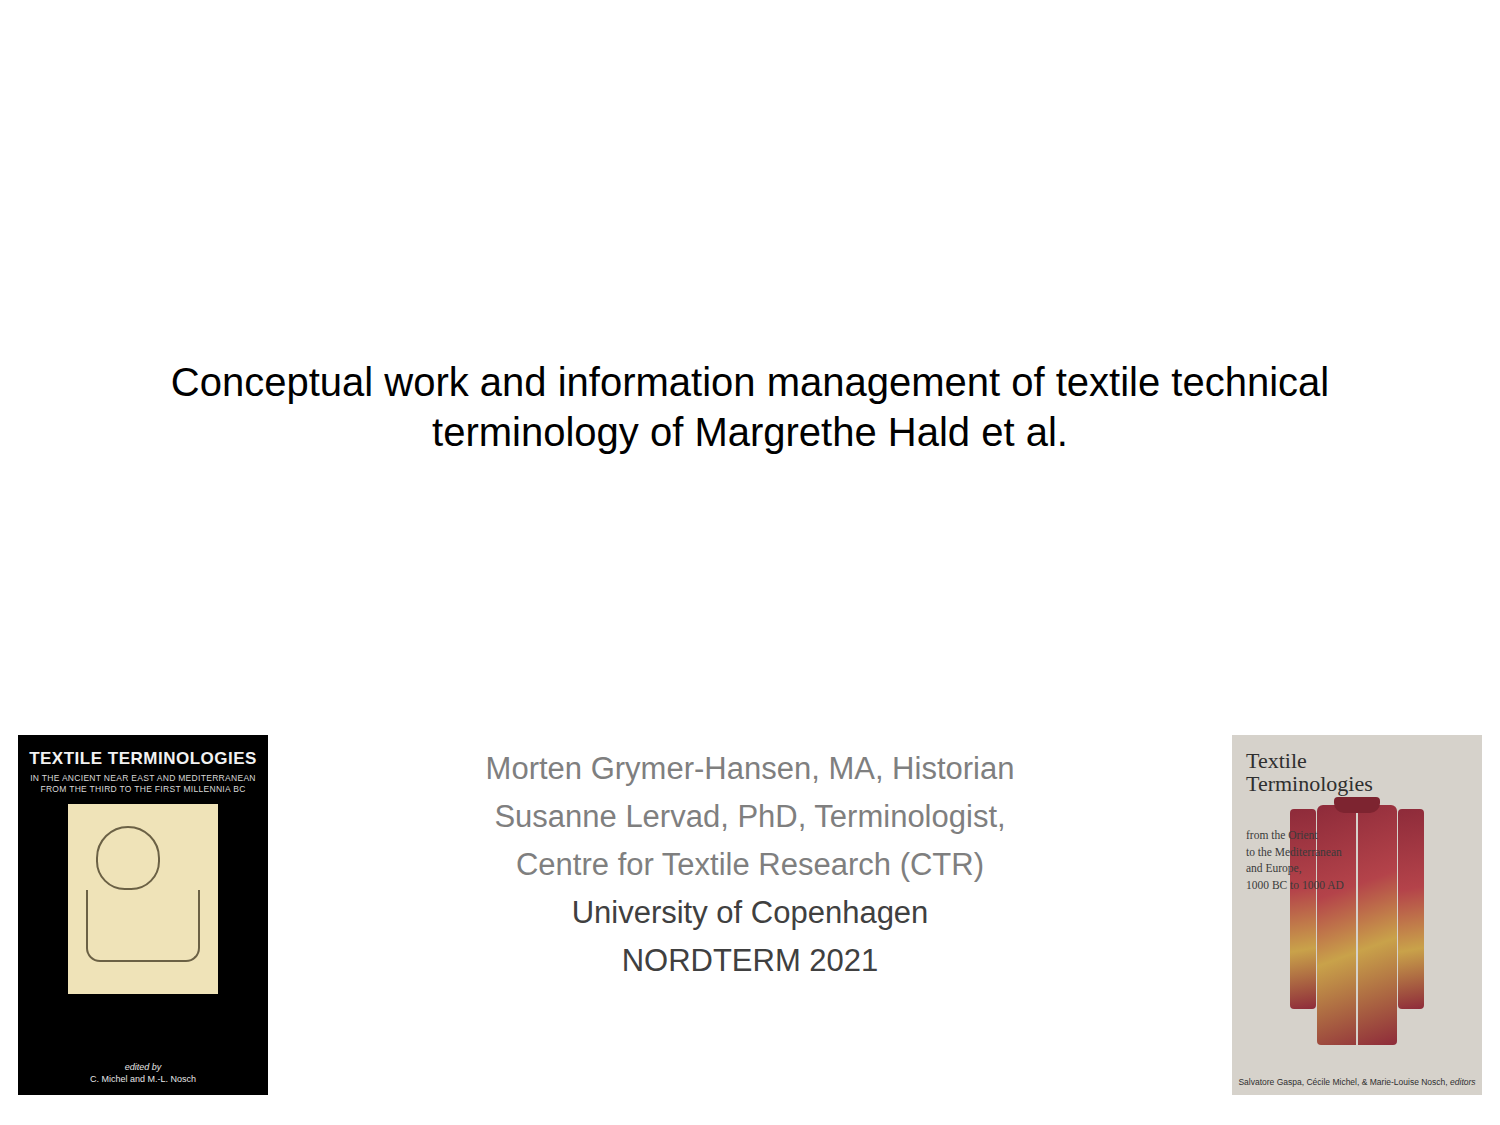Conceptual work and information management of textile technical terminology of Margrethe Hald et al.
Morten Grymer-Hansen, MA, Historian
Susanne Lervad, PhD, Terminologist,
Centre for Textile Research (CTR)
University of Copenhagen
NORDTERM 2021
TEXTILE TERMINOLOGIES
IN THE ANCIENT NEAR EAST AND MEDITERRANEAN
FROM THE THIRD TO THE FIRST MILLENNIA BC
edited by
C. Michel and M.-L. Nosch
Textile
Terminologies
from the Orient
to the Mediterranean
and Europe,
1000 BC to 1000 AD
Salvatore Gaspa, Cécile Michel, & Marie-Louise Nosch, editors